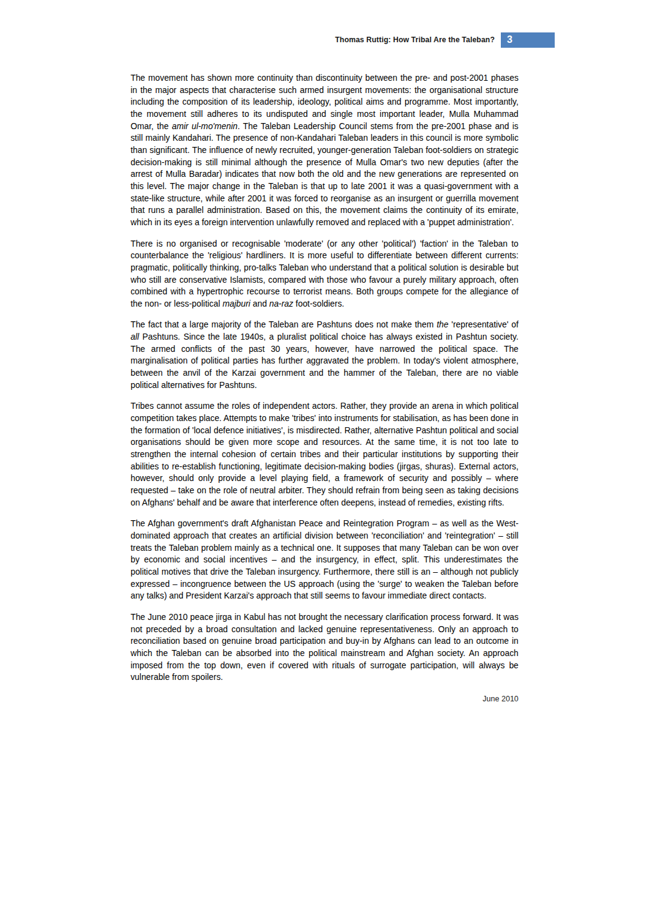Thomas Ruttig: How Tribal Are the Taleban?
3
The movement has shown more continuity than discontinuity between the pre- and post-2001 phases in the major aspects that characterise such armed insurgent movements: the organisational structure including the composition of its leadership, ideology, political aims and programme. Most importantly, the movement still adheres to its undisputed and single most important leader, Mulla Muhammad Omar, the amir ul-mo'menin. The Taleban Leadership Council stems from the pre-2001 phase and is still mainly Kandahari. The presence of non-Kandahari Taleban leaders in this council is more symbolic than significant. The influence of newly recruited, younger-generation Taleban foot-soldiers on strategic decision-making is still minimal although the presence of Mulla Omar's two new deputies (after the arrest of Mulla Baradar) indicates that now both the old and the new generations are represented on this level. The major change in the Taleban is that up to late 2001 it was a quasi-government with a state-like structure, while after 2001 it was forced to reorganise as an insurgent or guerrilla movement that runs a parallel administration. Based on this, the movement claims the continuity of its emirate, which in its eyes a foreign intervention unlawfully removed and replaced with a 'puppet administration'.
There is no organised or recognisable 'moderate' (or any other 'political') 'faction' in the Taleban to counterbalance the 'religious' hardliners. It is more useful to differentiate between different currents: pragmatic, politically thinking, pro-talks Taleban who understand that a political solution is desirable but who still are conservative Islamists, compared with those who favour a purely military approach, often combined with a hypertrophic recourse to terrorist means. Both groups compete for the allegiance of the non- or less-political majburi and na-raz foot-soldiers.
The fact that a large majority of the Taleban are Pashtuns does not make them the 'representative' of all Pashtuns. Since the late 1940s, a pluralist political choice has always existed in Pashtun society. The armed conflicts of the past 30 years, however, have narrowed the political space. The marginalisation of political parties has further aggravated the problem. In today's violent atmosphere, between the anvil of the Karzai government and the hammer of the Taleban, there are no viable political alternatives for Pashtuns.
Tribes cannot assume the roles of independent actors. Rather, they provide an arena in which political competition takes place. Attempts to make 'tribes' into instruments for stabilisation, as has been done in the formation of 'local defence initiatives', is misdirected. Rather, alternative Pashtun political and social organisations should be given more scope and resources. At the same time, it is not too late to strengthen the internal cohesion of certain tribes and their particular institutions by supporting their abilities to re-establish functioning, legitimate decision-making bodies (jirgas, shuras). External actors, however, should only provide a level playing field, a framework of security and possibly – where requested – take on the role of neutral arbiter. They should refrain from being seen as taking decisions on Afghans' behalf and be aware that interference often deepens, instead of remedies, existing rifts.
The Afghan government's draft Afghanistan Peace and Reintegration Program – as well as the West-dominated approach that creates an artificial division between 'reconciliation' and 'reintegration' – still treats the Taleban problem mainly as a technical one. It supposes that many Taleban can be won over by economic and social incentives – and the insurgency, in effect, split. This underestimates the political motives that drive the Taleban insurgency. Furthermore, there still is an – although not publicly expressed – incongruence between the US approach (using the 'surge' to weaken the Taleban before any talks) and President Karzai's approach that still seems to favour immediate direct contacts.
The June 2010 peace jirga in Kabul has not brought the necessary clarification process forward. It was not preceded by a broad consultation and lacked genuine representativeness. Only an approach to reconciliation based on genuine broad participation and buy-in by Afghans can lead to an outcome in which the Taleban can be absorbed into the political mainstream and Afghan society. An approach imposed from the top down, even if covered with rituals of surrogate participation, will always be vulnerable from spoilers.
June 2010